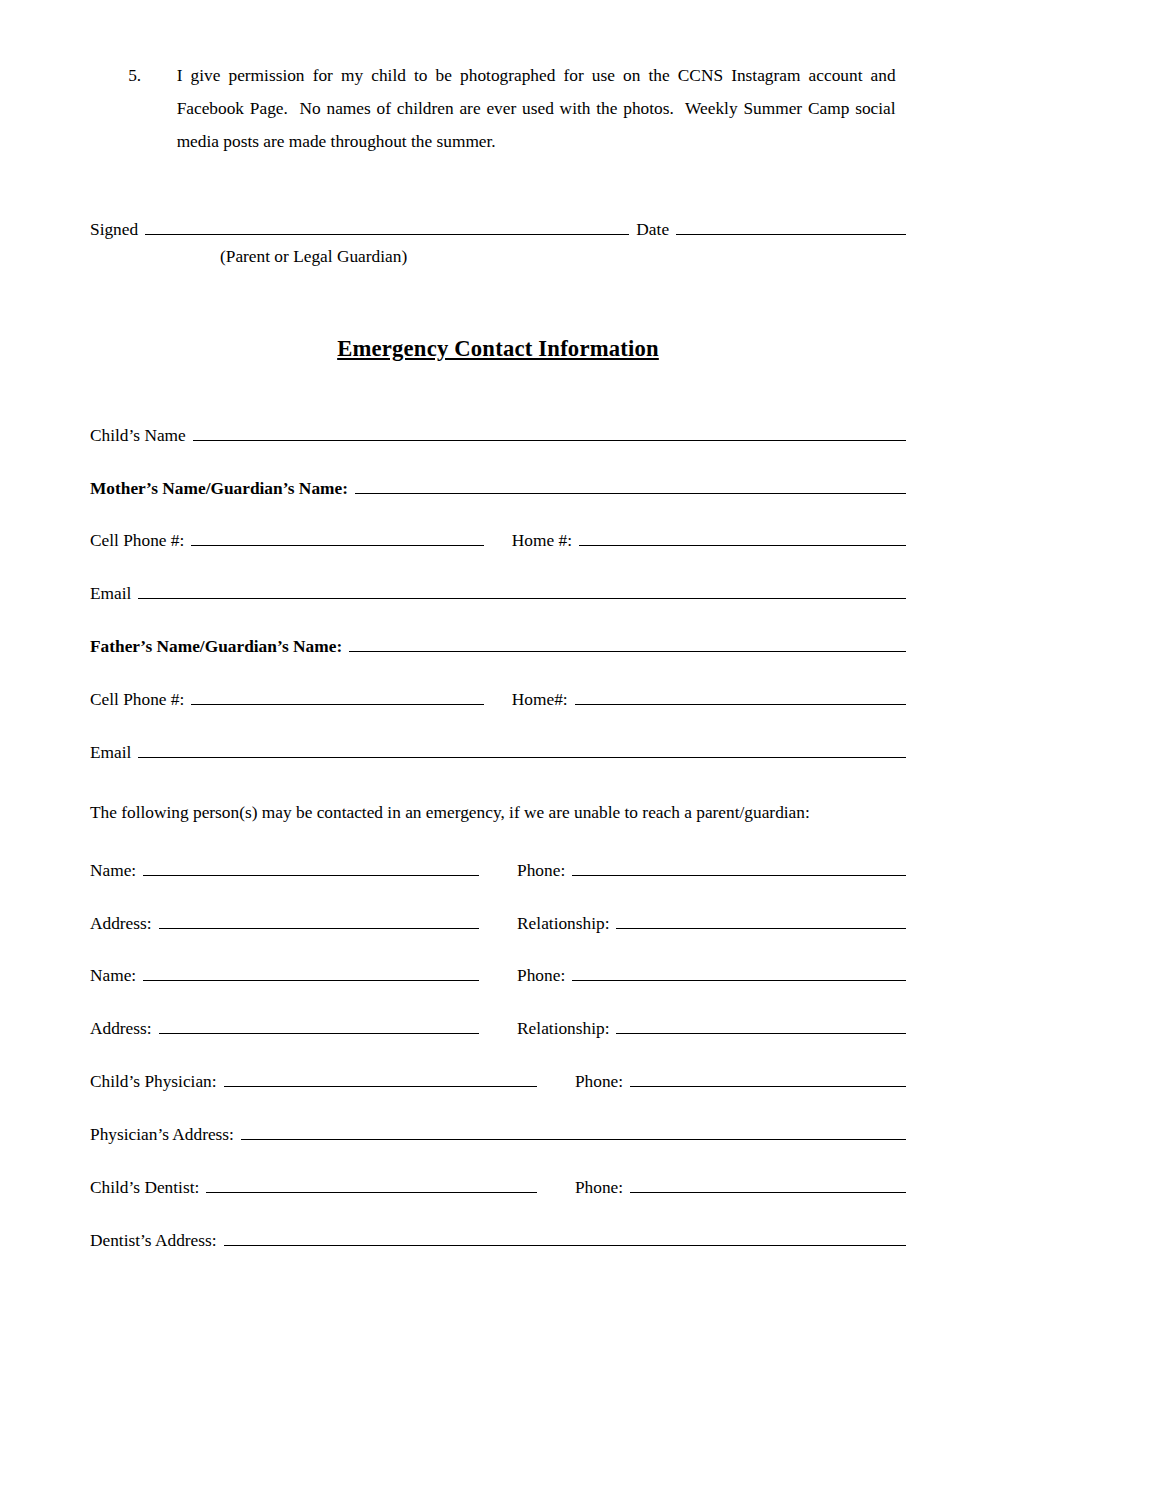5. I give permission for my child to be photographed for use on the CCNS Instagram account and Facebook Page. No names of children are ever used with the photos. Weekly Summer Camp social media posts are made throughout the summer.
Signed Date
(Parent or Legal Guardian)
Emergency Contact Information
Child’s Name
Mother’s Name/Guardian’s Name:
Cell Phone #:
Home #:
Email
Father’s Name/Guardian’s Name:
Cell Phone #:
Home#:
Email
The following person(s) may be contacted in an emergency, if we are unable to reach a parent/guardian:
Name:
Phone:
Address:
Relationship:
Name:
Phone:
Address:
Relationship:
Child’s Physician:
Phone:
Physician’s Address:
Child’s Dentist:
Phone:
Dentist’s Address: